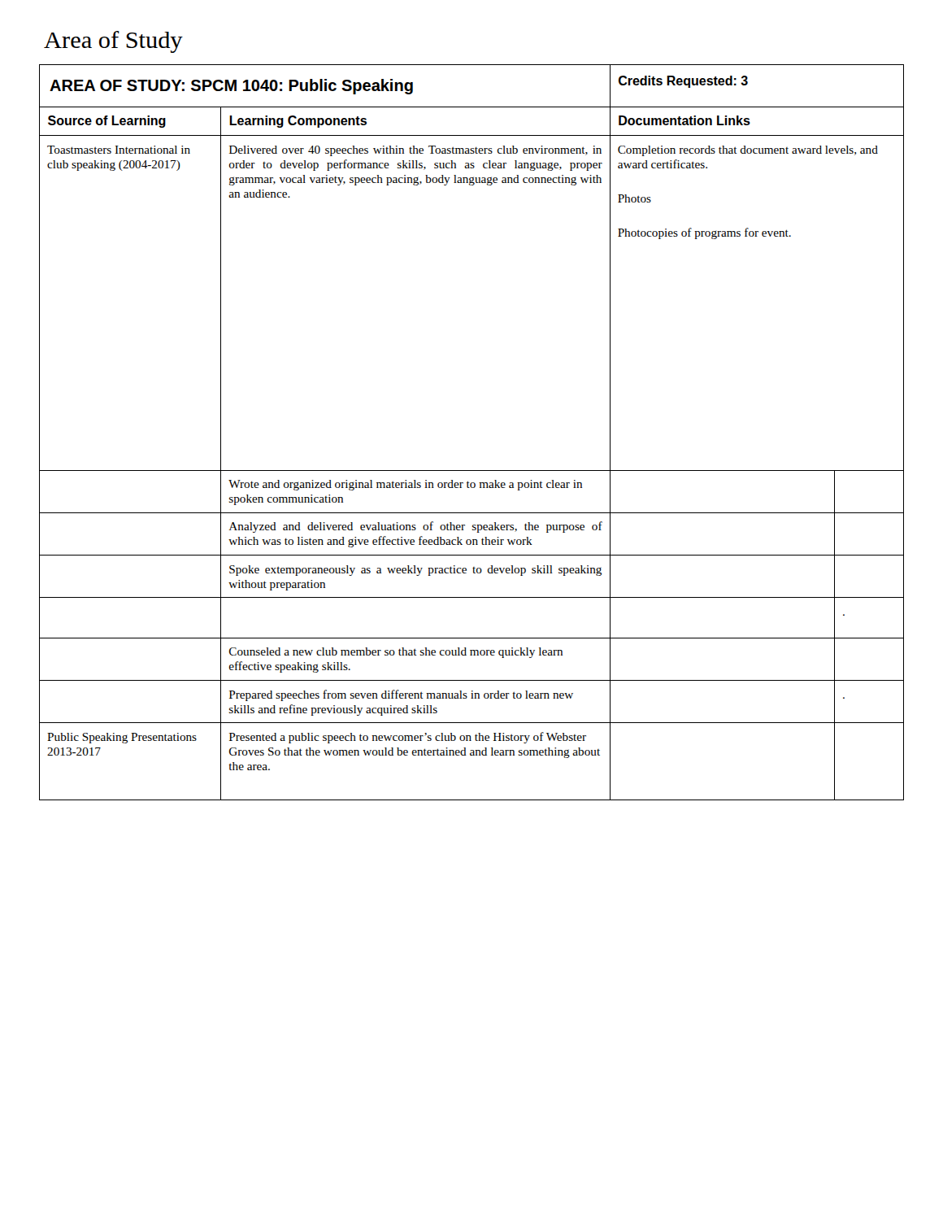Area of Study
| AREA OF STUDY: SPCM 1040: Public Speaking | Credits Requested: 3 |
| Source of Learning | Learning Components | Documentation Links |
| Toastmasters International in club speaking (2004-2017) | Delivered over 40 speeches within the Toastmasters club environment, in order to develop performance skills, such as clear language, proper grammar, vocal variety, speech pacing, body language and connecting with an audience. | Completion records that document award levels, and award certificates. Photos Photocopies of programs for event. |
| | Wrote and organized original materials in order to make a point clear in spoken communication | | |
| | Analyzed and delivered evaluations of other speakers, the purpose of which was to listen and give effective feedback on their work | | |
| | Spoke extemporaneously as a weekly practice to develop skill speaking without preparation | | |
| | | | . |
| | Counseled a new club member so that she could more quickly learn effective speaking skills. | | |
| | Prepared speeches from seven different manuals in order to learn new skills and refine previously acquired skills | | . |
| Public Speaking Presentations 2013-2017 | Presented a public speech to newcomer’s club on the History of Webster Groves So that the women would be entertained and learn something about the area. | | |